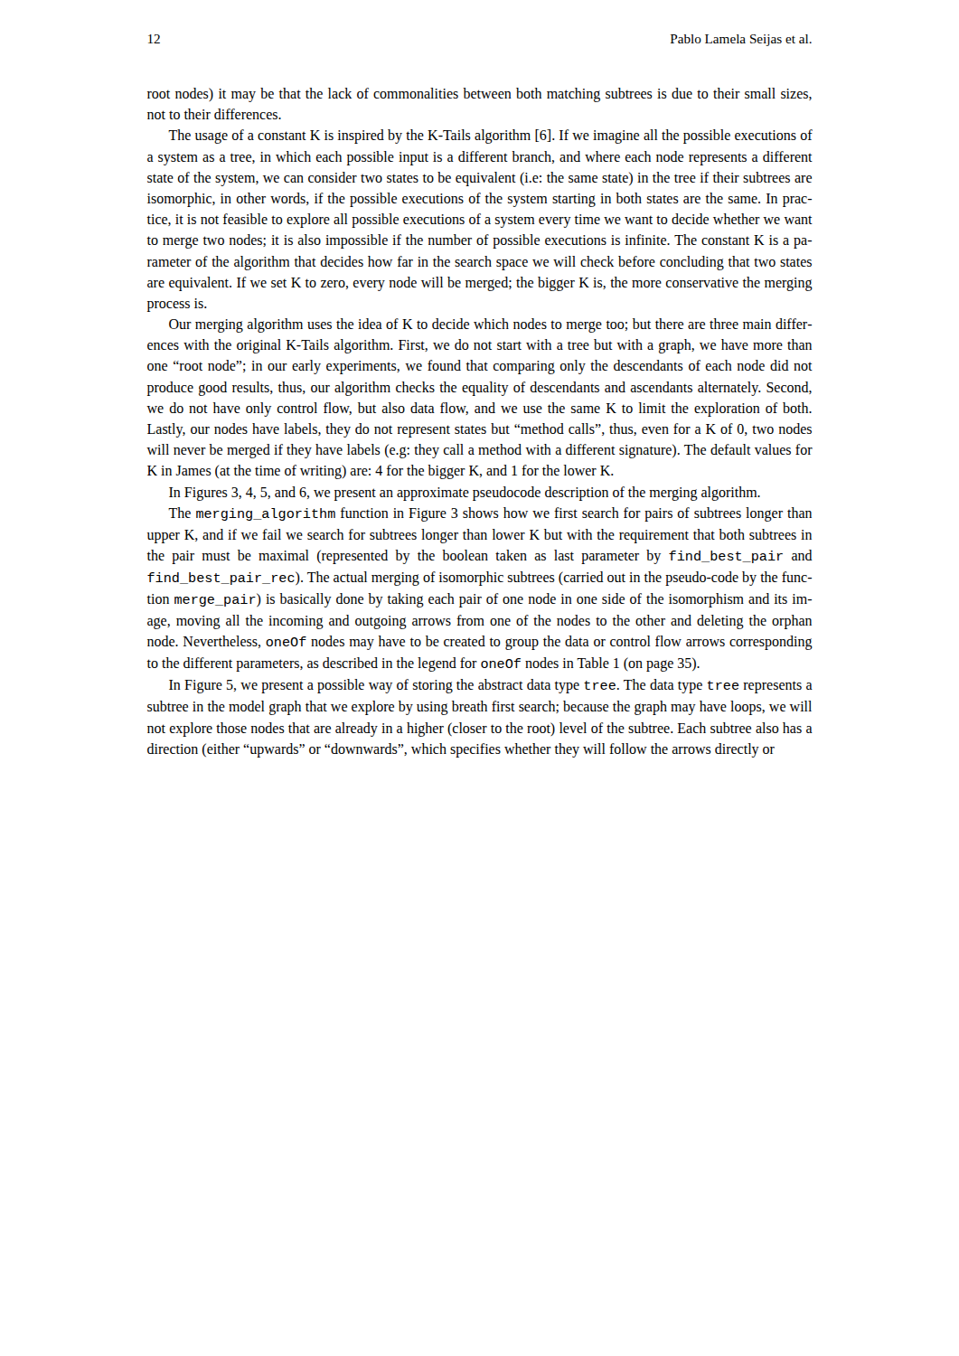12 Pablo Lamela Seijas et al.
root nodes) it may be that the lack of commonalities between both matching subtrees is due to their small sizes, not to their differences.
The usage of a constant K is inspired by the K-Tails algorithm [6]. If we imagine all the possible executions of a system as a tree, in which each possible input is a different branch, and where each node represents a different state of the system, we can consider two states to be equivalent (i.e: the same state) in the tree if their subtrees are isomorphic, in other words, if the possible executions of the system starting in both states are the same. In practice, it is not feasible to explore all possible executions of a system every time we want to decide whether we want to merge two nodes; it is also impossible if the number of possible executions is infinite. The constant K is a parameter of the algorithm that decides how far in the search space we will check before concluding that two states are equivalent. If we set K to zero, every node will be merged; the bigger K is, the more conservative the merging process is.
Our merging algorithm uses the idea of K to decide which nodes to merge too; but there are three main differences with the original K-Tails algorithm. First, we do not start with a tree but with a graph, we have more than one “root node”; in our early experiments, we found that comparing only the descendants of each node did not produce good results, thus, our algorithm checks the equality of descendants and ascendants alternately. Second, we do not have only control flow, but also data flow, and we use the same K to limit the exploration of both. Lastly, our nodes have labels, they do not represent states but “method calls”, thus, even for a K of 0, two nodes will never be merged if they have labels (e.g: they call a method with a different signature). The default values for K in James (at the time of writing) are: 4 for the bigger K, and 1 for the lower K.
In Figures 3, 4, 5, and 6, we present an approximate pseudocode description of the merging algorithm.
The merging_algorithm function in Figure 3 shows how we first search for pairs of subtrees longer than upper K, and if we fail we search for subtrees longer than lower K but with the requirement that both subtrees in the pair must be maximal (represented by the boolean taken as last parameter by find_best_pair and find_best_pair_rec). The actual merging of isomorphic subtrees (carried out in the pseudo-code by the function merge_pair) is basically done by taking each pair of one node in one side of the isomorphism and its image, moving all the incoming and outgoing arrows from one of the nodes to the other and deleting the orphan node. Nevertheless, oneOf nodes may have to be created to group the data or control flow arrows corresponding to the different parameters, as described in the legend for oneOf nodes in Table 1 (on page 35).
In Figure 5, we present a possible way of storing the abstract data type tree. The data type tree represents a subtree in the model graph that we explore by using breath first search; because the graph may have loops, we will not explore those nodes that are already in a higher (closer to the root) level of the subtree. Each subtree also has a direction (either “upwards” or “downwards”, which specifies whether they will follow the arrows directly or